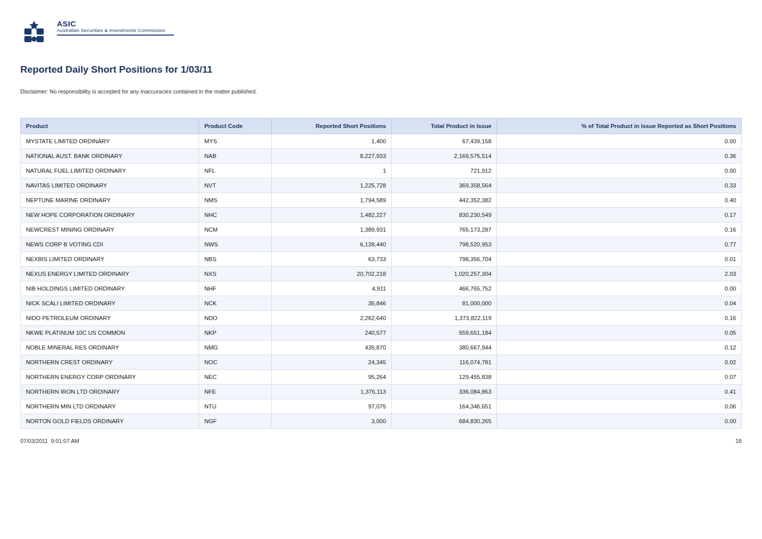ASIC
Australian Securities & Investments Commission
Reported Daily Short Positions for 1/03/11
Disclaimer: No responsibility is accepted for any inaccuracies contained in the matter published.
| Product | Product Code | Reported Short Positions | Total Product in Issue | % of Total Product in Issue Reported as Short Positions |
| --- | --- | --- | --- | --- |
| MYSTATE LIMITED ORDINARY | MYS | 1,400 | 67,439,158 | 0.00 |
| NATIONAL AUST. BANK ORDINARY | NAB | 8,227,933 | 2,169,575,514 | 0.36 |
| NATURAL FUEL LIMITED ORDINARY | NFL | 1 | 721,912 | 0.00 |
| NAVITAS LIMITED ORDINARY | NVT | 1,225,728 | 369,358,564 | 0.33 |
| NEPTUNE MARINE ORDINARY | NMS | 1,794,589 | 442,352,382 | 0.40 |
| NEW HOPE CORPORATION ORDINARY | NHC | 1,482,227 | 830,230,549 | 0.17 |
| NEWCREST MINING ORDINARY | NCM | 1,389,931 | 765,173,287 | 0.16 |
| NEWS CORP B VOTING CDI | NWS | 6,139,440 | 798,520,953 | 0.77 |
| NEXBIS LIMITED ORDINARY | NBS | 63,733 | 798,356,704 | 0.01 |
| NEXUS ENERGY LIMITED ORDINARY | NXS | 20,702,218 | 1,020,257,304 | 2.03 |
| NIB HOLDINGS LIMITED ORDINARY | NHF | 4,911 | 466,765,752 | 0.00 |
| NICK SCALI LIMITED ORDINARY | NCK | 35,846 | 81,000,000 | 0.04 |
| NIDO PETROLEUM ORDINARY | NDO | 2,262,640 | 1,373,822,119 | 0.16 |
| NKWE PLATINUM 10C US COMMON | NKP | 240,577 | 559,651,184 | 0.05 |
| NOBLE MINERAL RES ORDINARY | NMG | 435,870 | 380,667,944 | 0.12 |
| NORTHERN CREST ORDINARY | NOC | 24,345 | 116,074,781 | 0.02 |
| NORTHERN ENERGY CORP ORDINARY | NEC | 95,264 | 129,455,838 | 0.07 |
| NORTHERN IRON LTD ORDINARY | NFE | 1,376,113 | 336,084,863 | 0.41 |
| NORTHERN MIN LTD ORDINARY | NTU | 97,075 | 164,346,651 | 0.06 |
| NORTON GOLD FIELDS ORDINARY | NGF | 3,000 | 684,830,265 | 0.00 |
07/03/2011 9:01:07 AM
18